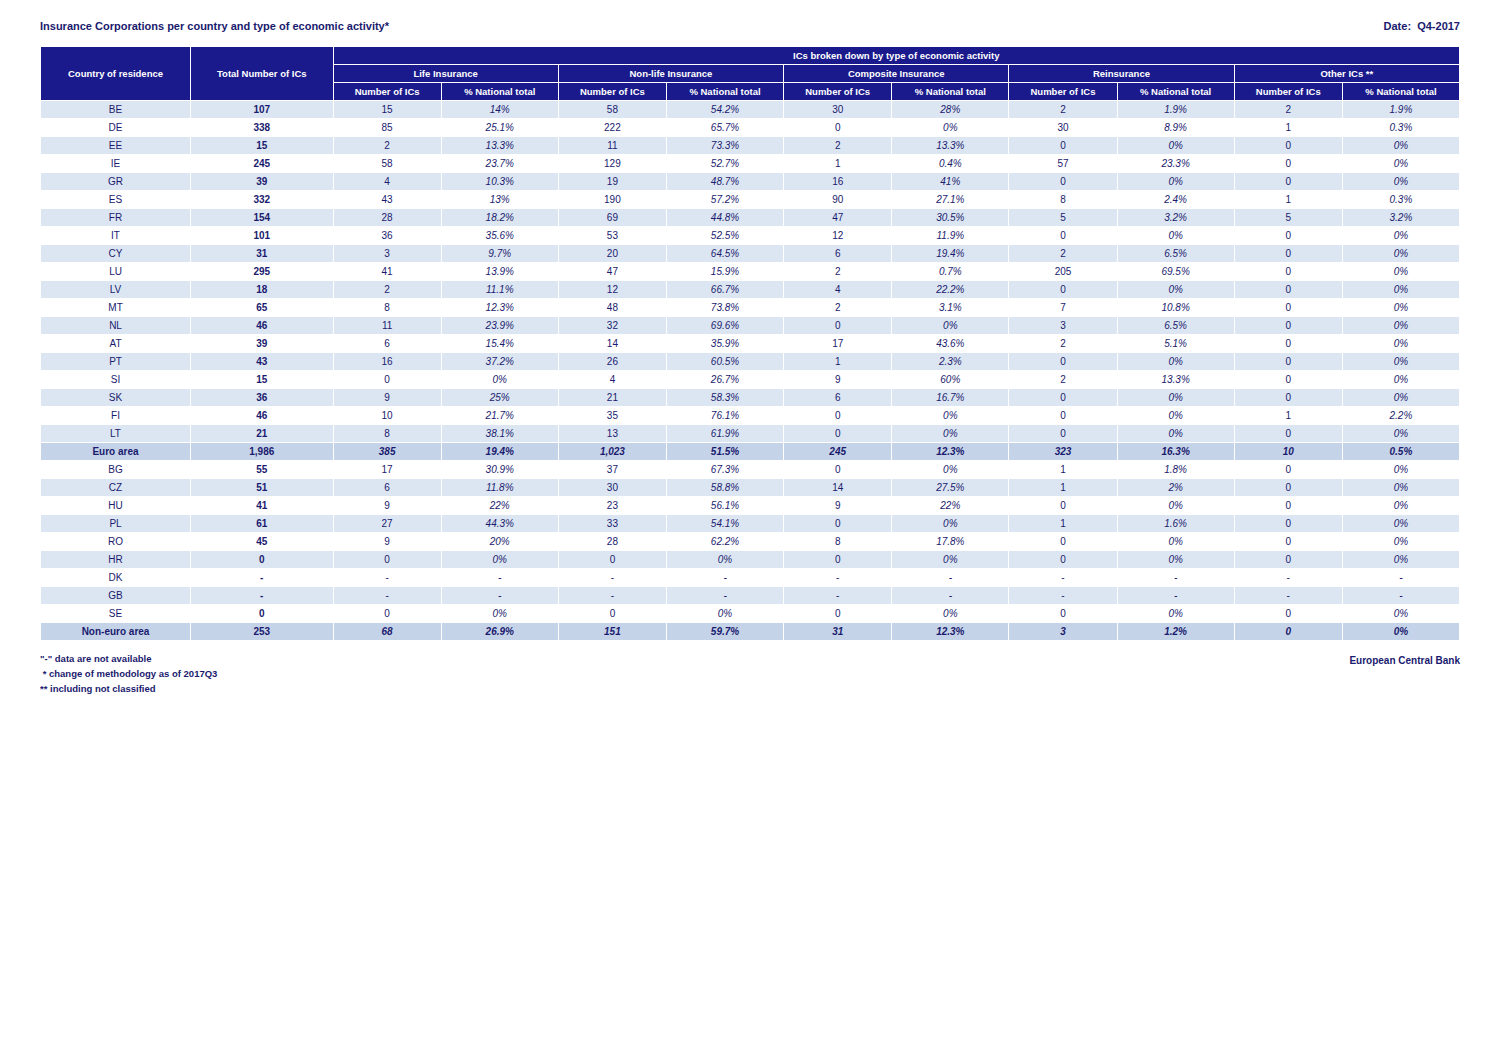Insurance Corporations per country and type of economic activity*
Date: Q4-2017
| Country of residence | Total Number of ICs | ICs broken down by type of economic activity |
| --- | --- | --- |
| Life Insurance | Non-life Insurance | Composite Insurance | Reinsurance | Other ICs ** |
| Number of ICs | % National total | Number of ICs | % National total | Number of ICs | % National total | Number of ICs | % National total | Number of ICs | % National total |
| BE | 107 | 15 | 14% | 58 | 54.2% | 30 | 28% | 2 | 1.9% | 2 | 1.9% |
| DE | 338 | 85 | 25.1% | 222 | 65.7% | 0 | 0% | 30 | 8.9% | 1 | 0.3% |
| EE | 15 | 2 | 13.3% | 11 | 73.3% | 2 | 13.3% | 0 | 0% | 0 | 0% |
| IE | 245 | 58 | 23.7% | 129 | 52.7% | 1 | 0.4% | 57 | 23.3% | 0 | 0% |
| GR | 39 | 4 | 10.3% | 19 | 48.7% | 16 | 41% | 0 | 0% | 0 | 0% |
| ES | 332 | 43 | 13% | 190 | 57.2% | 90 | 27.1% | 8 | 2.4% | 1 | 0.3% |
| FR | 154 | 28 | 18.2% | 69 | 44.8% | 47 | 30.5% | 5 | 3.2% | 5 | 3.2% |
| IT | 101 | 36 | 35.6% | 53 | 52.5% | 12 | 11.9% | 0 | 0% | 0 | 0% |
| CY | 31 | 3 | 9.7% | 20 | 64.5% | 6 | 19.4% | 2 | 6.5% | 0 | 0% |
| LU | 295 | 41 | 13.9% | 47 | 15.9% | 2 | 0.7% | 205 | 69.5% | 0 | 0% |
| LV | 18 | 2 | 11.1% | 12 | 66.7% | 4 | 22.2% | 0 | 0% | 0 | 0% |
| MT | 65 | 8 | 12.3% | 48 | 73.8% | 2 | 3.1% | 7 | 10.8% | 0 | 0% |
| NL | 46 | 11 | 23.9% | 32 | 69.6% | 0 | 0% | 3 | 6.5% | 0 | 0% |
| AT | 39 | 6 | 15.4% | 14 | 35.9% | 17 | 43.6% | 2 | 5.1% | 0 | 0% |
| PT | 43 | 16 | 37.2% | 26 | 60.5% | 1 | 2.3% | 0 | 0% | 0 | 0% |
| SI | 15 | 0 | 0% | 4 | 26.7% | 9 | 60% | 2 | 13.3% | 0 | 0% |
| SK | 36 | 9 | 25% | 21 | 58.3% | 6 | 16.7% | 0 | 0% | 0 | 0% |
| FI | 46 | 10 | 21.7% | 35 | 76.1% | 0 | 0% | 0 | 0% | 1 | 2.2% |
| LT | 21 | 8 | 38.1% | 13 | 61.9% | 0 | 0% | 0 | 0% | 0 | 0% |
| Euro area | 1,986 | 385 | 19.4% | 1,023 | 51.5% | 245 | 12.3% | 323 | 16.3% | 10 | 0.5% |
| BG | 55 | 17 | 30.9% | 37 | 67.3% | 0 | 0% | 1 | 1.8% | 0 | 0% |
| CZ | 51 | 6 | 11.8% | 30 | 58.8% | 14 | 27.5% | 1 | 2% | 0 | 0% |
| HU | 41 | 9 | 22% | 23 | 56.1% | 9 | 22% | 0 | 0% | 0 | 0% |
| PL | 61 | 27 | 44.3% | 33 | 54.1% | 0 | 0% | 1 | 1.6% | 0 | 0% |
| RO | 45 | 9 | 20% | 28 | 62.2% | 8 | 17.8% | 0 | 0% | 0 | 0% |
| HR | 0 | 0 | 0% | 0 | 0% | 0 | 0% | 0 | 0% | 0 | 0% |
| DK | - | - | - | - | - | - | - | - | - | - | - |
| GB | - | - | - | - | - | - | - | - | - | - | - |
| SE | 0 | 0 | 0% | 0 | 0% | 0 | 0% | 0 | 0% | 0 | 0% |
| Non-euro area | 253 | 68 | 26.9% | 151 | 59.7% | 31 | 12.3% | 3 | 1.2% | 0 | 0% |
"-" data are not available
* change of methodology as of 2017Q3
** including not classified
European Central Bank